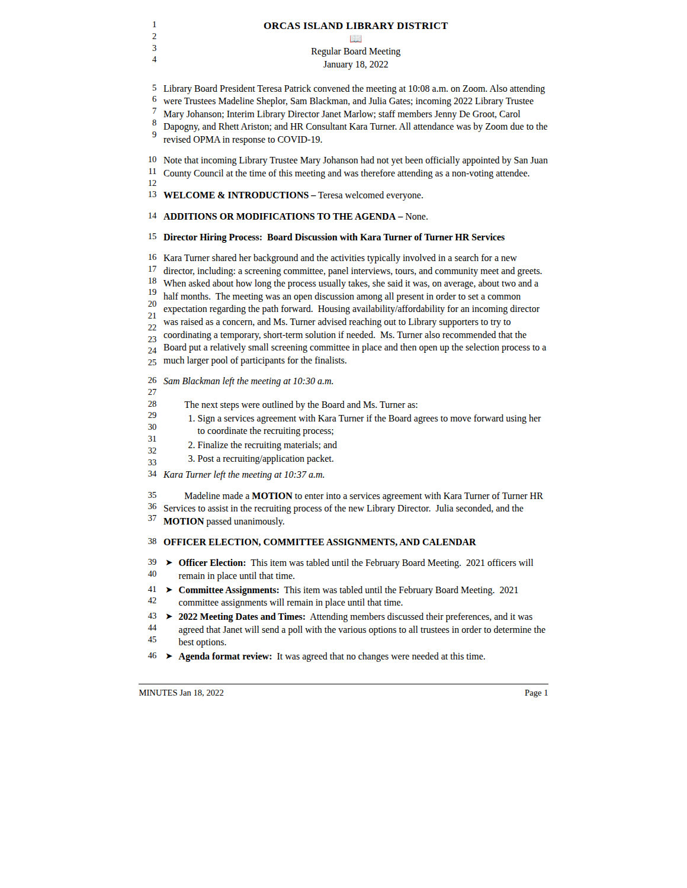1 2 3 4
ORCAS ISLAND LIBRARY DISTRICT
📖
Regular Board Meeting
January 18, 2022
5 6 7 8 9
Library Board President Teresa Patrick convened the meeting at 10:08 a.m. on Zoom. Also attending were Trustees Madeline Sheplor, Sam Blackman, and Julia Gates; incoming 2022 Library Trustee Mary Johanson; Interim Library Director Janet Marlow; staff members Jenny De Groot, Carol Dapogny, and Rhett Ariston; and HR Consultant Kara Turner. All attendance was by Zoom due to the revised OPMA in response to COVID-19.
10 11 12
Note that incoming Library Trustee Mary Johanson had not yet been officially appointed by San Juan County Council at the time of this meeting and was therefore attending as a non-voting attendee.
13
WELCOME & INTRODUCTIONS – Teresa welcomed everyone.
14
ADDITIONS OR MODIFICATIONS TO THE AGENDA – None.
15
Director Hiring Process: Board Discussion with Kara Turner of Turner HR Services
16 17 18 19 20 21 22 23 24 25
Kara Turner shared her background and the activities typically involved in a search for a new director, including: a screening committee, panel interviews, tours, and community meet and greets. When asked about how long the process usually takes, she said it was, on average, about two and a half months. The meeting was an open discussion among all present in order to set a common expectation regarding the path forward. Housing availability/affordability for an incoming director was raised as a concern, and Ms. Turner advised reaching out to Library supporters to try to coordinating a temporary, short-term solution if needed. Ms. Turner also recommended that the Board put a relatively small screening committee in place and then open up the selection process to a much larger pool of participants for the finalists.
26 27
Sam Blackman left the meeting at 10:30 a.m.
28 29 30 31 32 33
The next steps were outlined by the Board and Ms. Turner as:
Sign a services agreement with Kara Turner if the Board agrees to move forward using her to coordinate the recruiting process;
Finalize the recruiting materials; and
Post a recruiting/application packet.
34
Kara Turner left the meeting at 10:37 a.m.
35 36 37
Madeline made a MOTION to enter into a services agreement with Kara Turner of Turner HR Services to assist in the recruiting process of the new Library Director. Julia seconded, and the MOTION passed unanimously.
38
OFFICER ELECTION, COMMITTEE ASSIGNMENTS, AND CALENDAR
39 40
Officer Election: This item was tabled until the February Board Meeting. 2021 officers will remain in place until that time.
41 42
Committee Assignments: This item was tabled until the February Board Meeting. 2021 committee assignments will remain in place until that time.
43 44 45
2022 Meeting Dates and Times: Attending members discussed their preferences, and it was agreed that Janet will send a poll with the various options to all trustees in order to determine the best options.
46
Agenda format review: It was agreed that no changes were needed at this time.
MINUTES Jan 18, 2022 Page 1